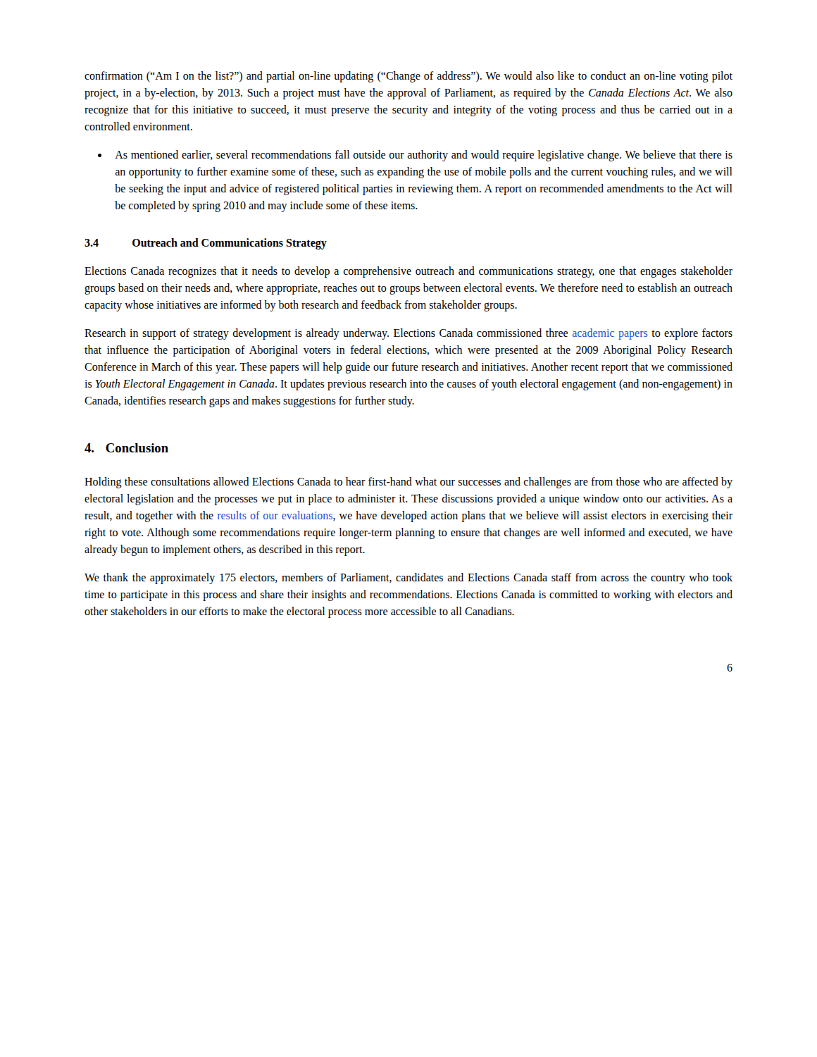confirmation (“Am I on the list?”) and partial on-line updating (“Change of address”). We would also like to conduct an on-line voting pilot project, in a by-election, by 2013. Such a project must have the approval of Parliament, as required by the Canada Elections Act. We also recognize that for this initiative to succeed, it must preserve the security and integrity of the voting process and thus be carried out in a controlled environment.
As mentioned earlier, several recommendations fall outside our authority and would require legislative change. We believe that there is an opportunity to further examine some of these, such as expanding the use of mobile polls and the current vouching rules, and we will be seeking the input and advice of registered political parties in reviewing them. A report on recommended amendments to the Act will be completed by spring 2010 and may include some of these items.
3.4 Outreach and Communications Strategy
Elections Canada recognizes that it needs to develop a comprehensive outreach and communications strategy, one that engages stakeholder groups based on their needs and, where appropriate, reaches out to groups between electoral events. We therefore need to establish an outreach capacity whose initiatives are informed by both research and feedback from stakeholder groups.
Research in support of strategy development is already underway. Elections Canada commissioned three academic papers to explore factors that influence the participation of Aboriginal voters in federal elections, which were presented at the 2009 Aboriginal Policy Research Conference in March of this year. These papers will help guide our future research and initiatives. Another recent report that we commissioned is Youth Electoral Engagement in Canada. It updates previous research into the causes of youth electoral engagement (and non-engagement) in Canada, identifies research gaps and makes suggestions for further study.
4. Conclusion
Holding these consultations allowed Elections Canada to hear first-hand what our successes and challenges are from those who are affected by electoral legislation and the processes we put in place to administer it. These discussions provided a unique window onto our activities. As a result, and together with the results of our evaluations, we have developed action plans that we believe will assist electors in exercising their right to vote. Although some recommendations require longer-term planning to ensure that changes are well informed and executed, we have already begun to implement others, as described in this report.
We thank the approximately 175 electors, members of Parliament, candidates and Elections Canada staff from across the country who took time to participate in this process and share their insights and recommendations. Elections Canada is committed to working with electors and other stakeholders in our efforts to make the electoral process more accessible to all Canadians.
6